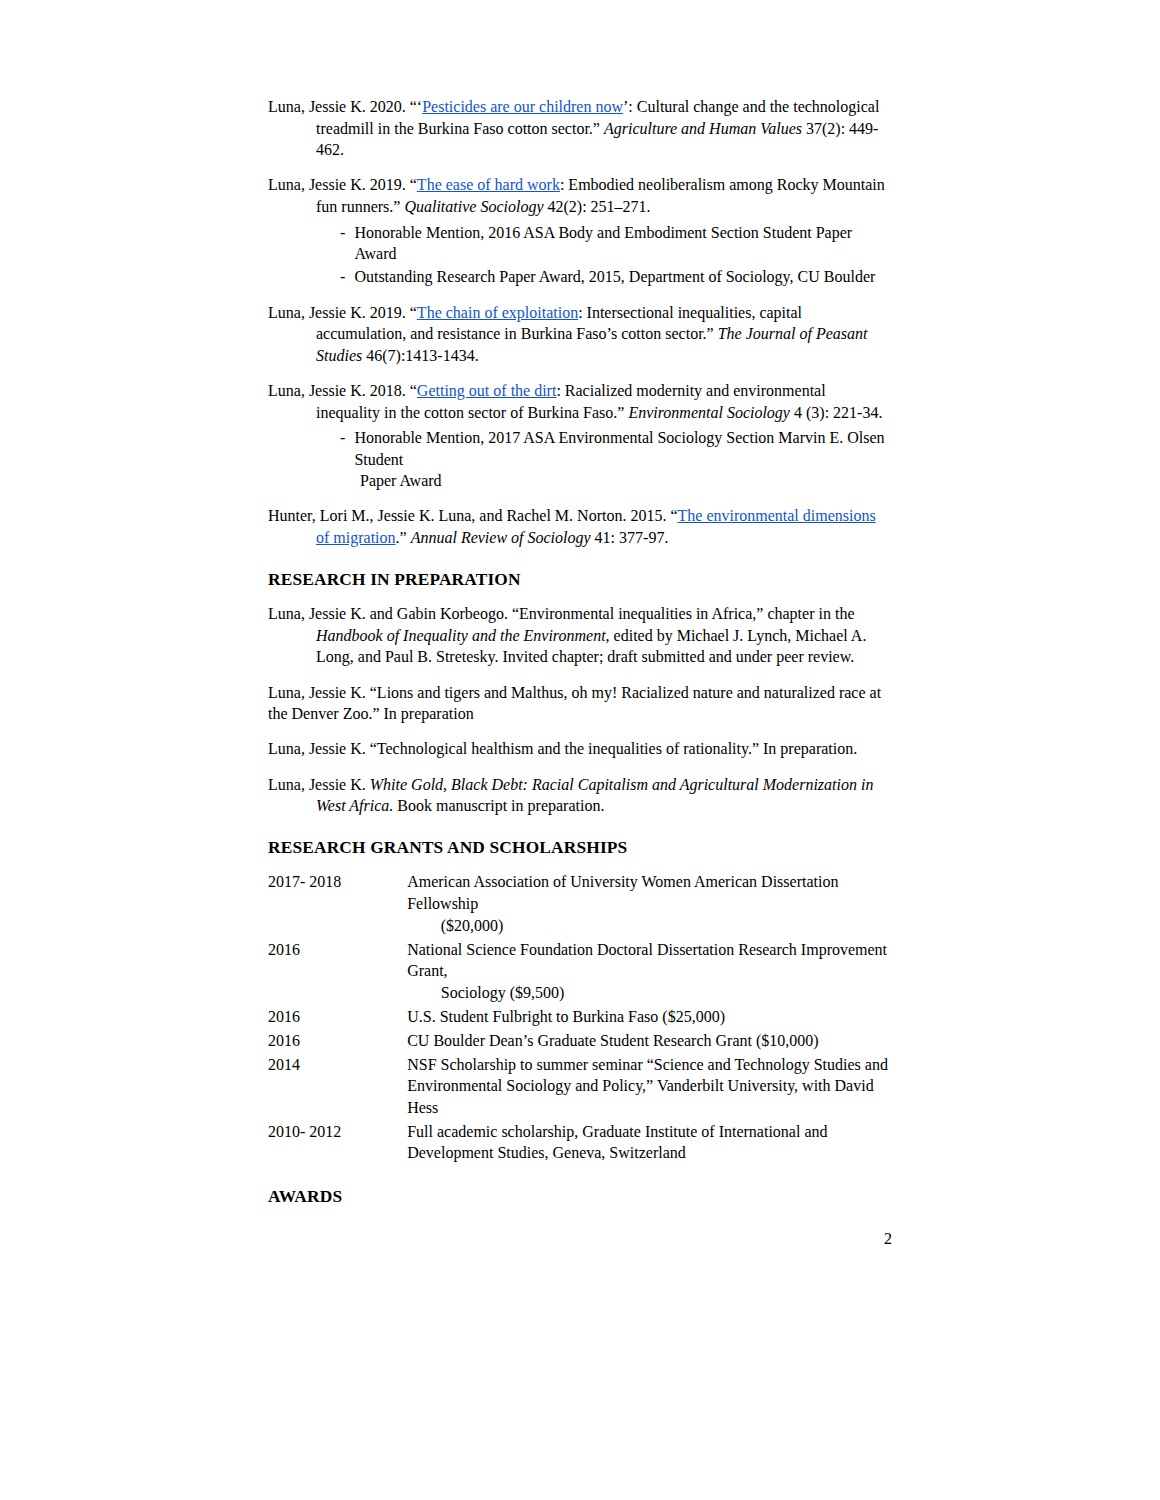Luna, Jessie K. 2020. “‘Pesticides are our children now’: Cultural change and the technological treadmill in the Burkina Faso cotton sector.” Agriculture and Human Values 37(2): 449-462.
Luna, Jessie K. 2019. “The ease of hard work: Embodied neoliberalism among Rocky Mountain fun runners.” Qualitative Sociology 42(2): 251–271.
Honorable Mention, 2016 ASA Body and Embodiment Section Student Paper Award
Outstanding Research Paper Award, 2015, Department of Sociology, CU Boulder
Luna, Jessie K. 2019. “The chain of exploitation: Intersectional inequalities, capital accumulation, and resistance in Burkina Faso’s cotton sector.” The Journal of Peasant Studies 46(7):1413-1434.
Luna, Jessie K. 2018. “Getting out of the dirt: Racialized modernity and environmental inequality in the cotton sector of Burkina Faso.” Environmental Sociology 4 (3): 221-34.
Honorable Mention, 2017 ASA Environmental Sociology Section Marvin E. Olsen StudentPaper Award
Hunter, Lori M., Jessie K. Luna, and Rachel M. Norton. 2015. “The environmental dimensions of migration.” Annual Review of Sociology 41: 377-97.
RESEARCH IN PREPARATION
Luna, Jessie K. and Gabin Korbeogo. “Environmental inequalities in Africa,” chapter in the Handbook of Inequality and the Environment, edited by Michael J. Lynch, Michael A. Long, and Paul B. Stretesky. Invited chapter; draft submitted and under peer review.
Luna, Jessie K. “Lions and tigers and Malthus, oh my! Racialized nature and naturalized race at the Denver Zoo.” In preparation
Luna, Jessie K. “Technological healthism and the inequalities of rationality.” In preparation.
Luna, Jessie K. White Gold, Black Debt: Racial Capitalism and Agricultural Modernization in West Africa. Book manuscript in preparation.
RESEARCH GRANTS AND SCHOLARSHIPS
| 2017- 2018 | American Association of University Women American Dissertation Fellowship ($20,000) |
| 2016 | National Science Foundation Doctoral Dissertation Research Improvement Grant, Sociology ($9,500) |
| 2016 | U.S. Student Fulbright to Burkina Faso ($25,000) |
| 2016 | CU Boulder Dean’s Graduate Student Research Grant ($10,000) |
| 2014 | NSF Scholarship to summer seminar “Science and Technology Studies and Environmental Sociology and Policy,” Vanderbilt University, with David Hess |
| 2010- 2012 | Full academic scholarship, Graduate Institute of International and Development Studies, Geneva, Switzerland |
AWARDS
2